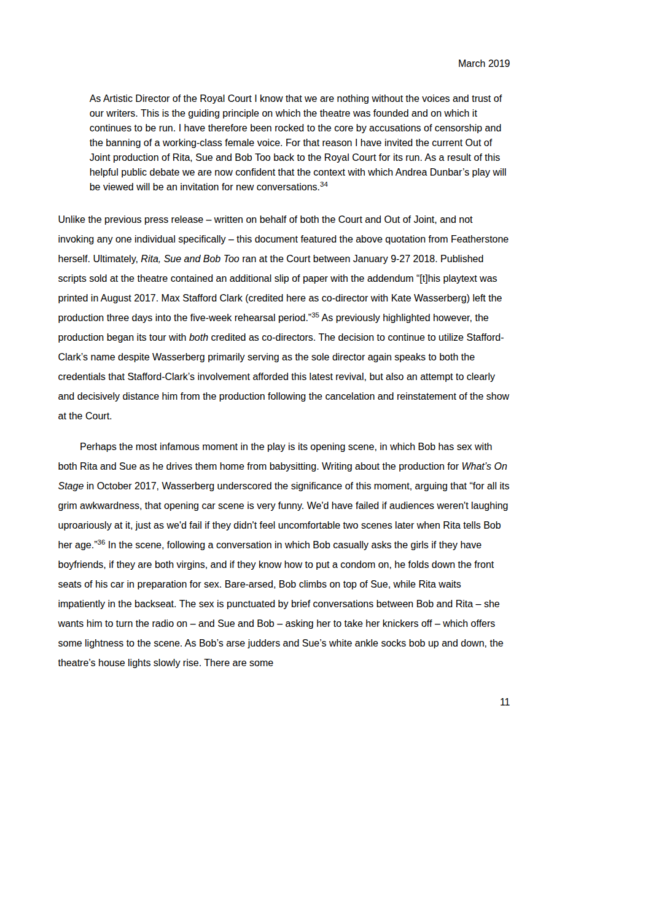March 2019
As Artistic Director of the Royal Court I know that we are nothing without the voices and trust of our writers. This is the guiding principle on which the theatre was founded and on which it continues to be run. I have therefore been rocked to the core by accusations of censorship and the banning of a working-class female voice. For that reason I have invited the current Out of Joint production of Rita, Sue and Bob Too back to the Royal Court for its run. As a result of this helpful public debate we are now confident that the context with which Andrea Dunbar’s play will be viewed will be an invitation for new conversations.34
Unlike the previous press release – written on behalf of both the Court and Out of Joint, and not invoking any one individual specifically – this document featured the above quotation from Featherstone herself. Ultimately, Rita, Sue and Bob Too ran at the Court between January 9-27 2018. Published scripts sold at the theatre contained an additional slip of paper with the addendum “[t]his playtext was printed in August 2017. Max Stafford Clark (credited here as co-director with Kate Wasserberg) left the production three days into the five-week rehearsal period.”35 As previously highlighted however, the production began its tour with both credited as co-directors. The decision to continue to utilize Stafford-Clark’s name despite Wasserberg primarily serving as the sole director again speaks to both the credentials that Stafford-Clark’s involvement afforded this latest revival, but also an attempt to clearly and decisively distance him from the production following the cancelation and reinstatement of the show at the Court.
Perhaps the most infamous moment in the play is its opening scene, in which Bob has sex with both Rita and Sue as he drives them home from babysitting. Writing about the production for What’s On Stage in October 2017, Wasserberg underscored the significance of this moment, arguing that “for all its grim awkwardness, that opening car scene is very funny. We'd have failed if audiences weren't laughing uproariously at it, just as we'd fail if they didn't feel uncomfortable two scenes later when Rita tells Bob her age.”36 In the scene, following a conversation in which Bob casually asks the girls if they have boyfriends, if they are both virgins, and if they know how to put a condom on, he folds down the front seats of his car in preparation for sex. Bare-arsed, Bob climbs on top of Sue, while Rita waits impatiently in the backseat. The sex is punctuated by brief conversations between Bob and Rita – she wants him to turn the radio on – and Sue and Bob – asking her to take her knickers off – which offers some lightness to the scene. As Bob’s arse judders and Sue’s white ankle socks bob up and down, the theatre’s house lights slowly rise. There are some
11